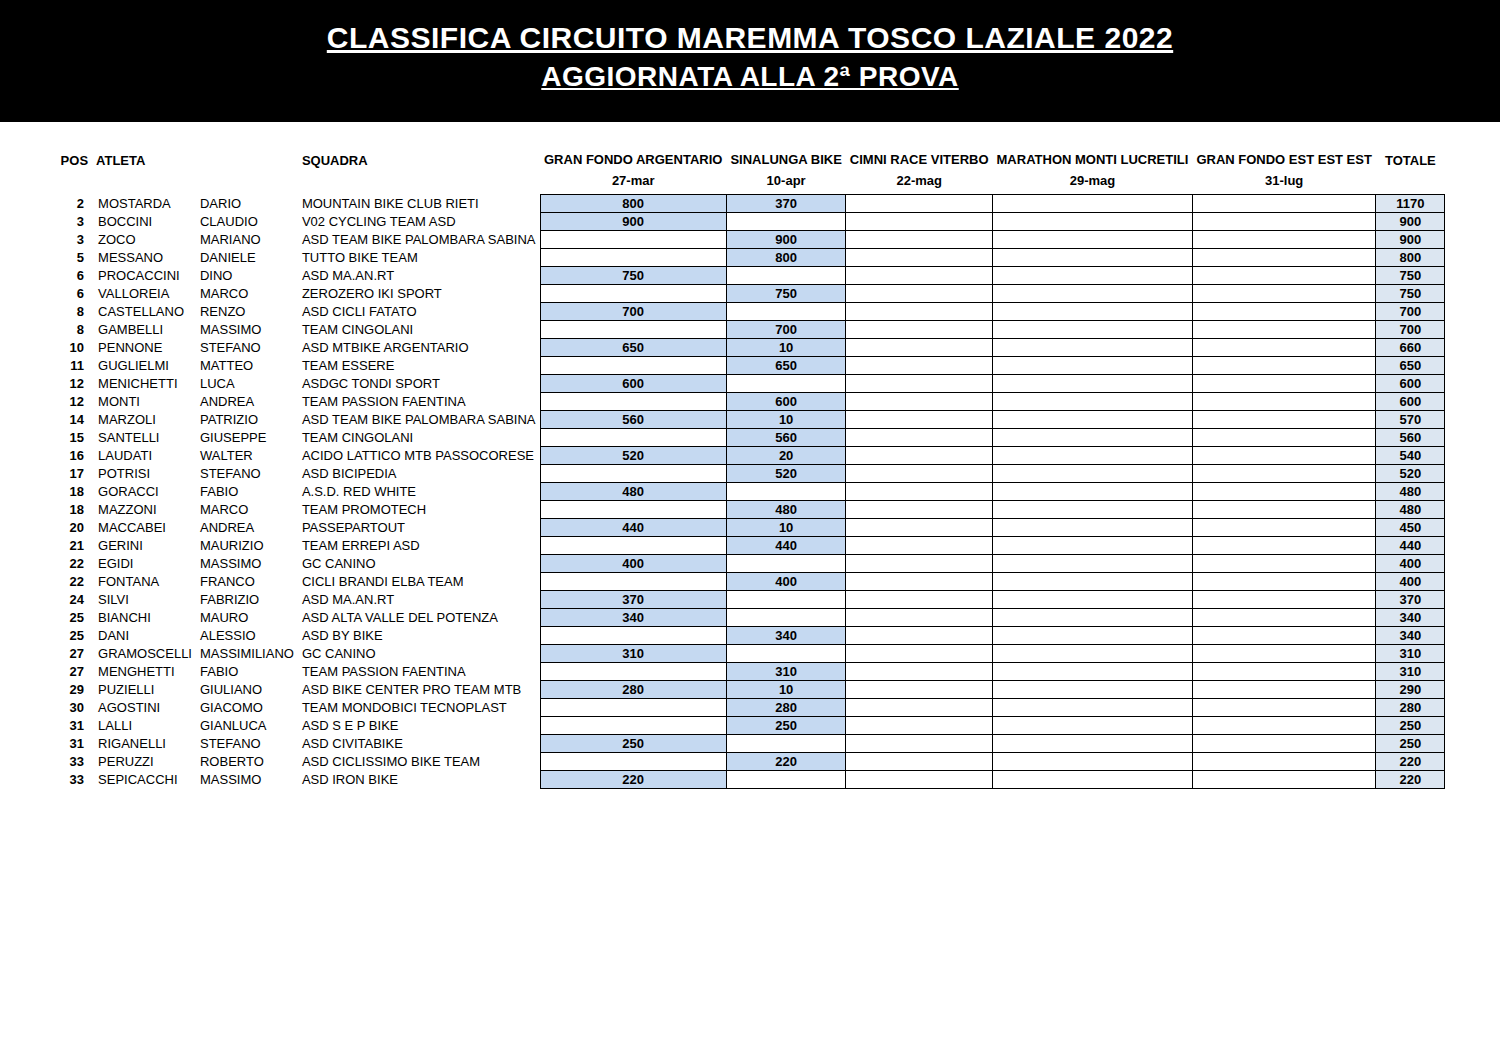CLASSIFICA CIRCUITO MAREMMA TOSCO LAZIALE 2022
AGGIORNATA ALLA 2ª PROVA
| POS | ATLETA | SQUADRA | GRAN FONDO ARGENTARIO | SINALUNGA BIKE | CIMNI RACE VITERBO | MARATHON MONTI LUCRETILI | GRAN FONDO EST EST EST | TOTALE |
| --- | --- | --- | --- | --- | --- | --- | --- | --- |
| | | | 27-mar | 10-apr | 22-mag | 29-mag | 31-lug | |
| 2 | MOSTARDA | DARIO | MOUNTAIN BIKE CLUB RIETI | 800 | 370 | | | | 1170 |
| 3 | BOCCINI | CLAUDIO | V02 CYCLING TEAM ASD | 900 | | | | | 900 |
| 3 | ZOCO | MARIANO | ASD TEAM BIKE PALOMBARA SABINA | | 900 | | | | 900 |
| 5 | MESSANO | DANIELE | TUTTO BIKE TEAM | | 800 | | | | 800 |
| 6 | PROCACCINI | DINO | ASD MA.AN.RT | 750 | | | | | 750 |
| 6 | VALLOREIA | MARCO | ZEROZERO IKI SPORT | | 750 | | | | 750 |
| 8 | CASTELLANO | RENZO | ASD CICLI FATATO | 700 | | | | | 700 |
| 8 | GAMBELLI | MASSIMO | TEAM CINGOLANI | | 700 | | | | 700 |
| 10 | PENNONE | STEFANO | ASD MTBIKE ARGENTARIO | 650 | 10 | | | | 660 |
| 11 | GUGLIELMI | MATTEO | TEAM ESSERE | | 650 | | | | 650 |
| 12 | MENICHETTI | LUCA | ASDGC TONDI SPORT | 600 | | | | | 600 |
| 12 | MONTI | ANDREA | TEAM PASSION FAENTINA | | 600 | | | | 600 |
| 14 | MARZOLI | PATRIZIO | ASD TEAM BIKE PALOMBARA SABINA | 560 | 10 | | | | 570 |
| 15 | SANTELLI | GIUSEPPE | TEAM CINGOLANI | | 560 | | | | 560 |
| 16 | LAUDATI | WALTER | ACIDO LATTICO MTB PASSOCORESE | 520 | 20 | | | | 540 |
| 17 | POTRISI | STEFANO | ASD BICIPEDIA | | 520 | | | | 520 |
| 18 | GORACCI | FABIO | A.S.D. RED WHITE | 480 | | | | | 480 |
| 18 | MAZZONI | MARCO | TEAM PROMOTECH | | 480 | | | | 480 |
| 20 | MACCABEI | ANDREA | PASSEPARTOUT | 440 | 10 | | | | 450 |
| 21 | GERINI | MAURIZIO | TEAM ERREPI ASD | | 440 | | | | 440 |
| 22 | EGIDI | MASSIMO | GC CANINO | 400 | | | | | 400 |
| 22 | FONTANA | FRANCO | CICLI BRANDI ELBA TEAM | | 400 | | | | 400 |
| 24 | SILVI | FABRIZIO | ASD MA.AN.RT | 370 | | | | | 370 |
| 25 | BIANCHI | MAURO | ASD ALTA VALLE DEL POTENZA | 340 | | | | | 340 |
| 25 | DANI | ALESSIO | ASD BY BIKE | | 340 | | | | 340 |
| 27 | GRAMOSCELLI | MASSIMILIANO | GC CANINO | 310 | | | | | 310 |
| 27 | MENGHETTI | FABIO | TEAM PASSION FAENTINA | | 310 | | | | 310 |
| 29 | PUZIELLI | GIULIANO | ASD BIKE CENTER PRO TEAM MTB | 280 | 10 | | | | 290 |
| 30 | AGOSTINI | GIACOMO | TEAM MONDOBICI TECNOPLAST | | 280 | | | | 280 |
| 31 | LALLI | GIANLUCA | ASD S E P BIKE | | 250 | | | | 250 |
| 31 | RIGANELLI | STEFANO | ASD CIVITABIKE | 250 | | | | | 250 |
| 33 | PERUZZI | ROBERTO | ASD CICLISSIMO BIKE TEAM | | 220 | | | | 220 |
| 33 | SEPICACCHI | MASSIMO | ASD IRON BIKE | 220 | | | | | 220 |